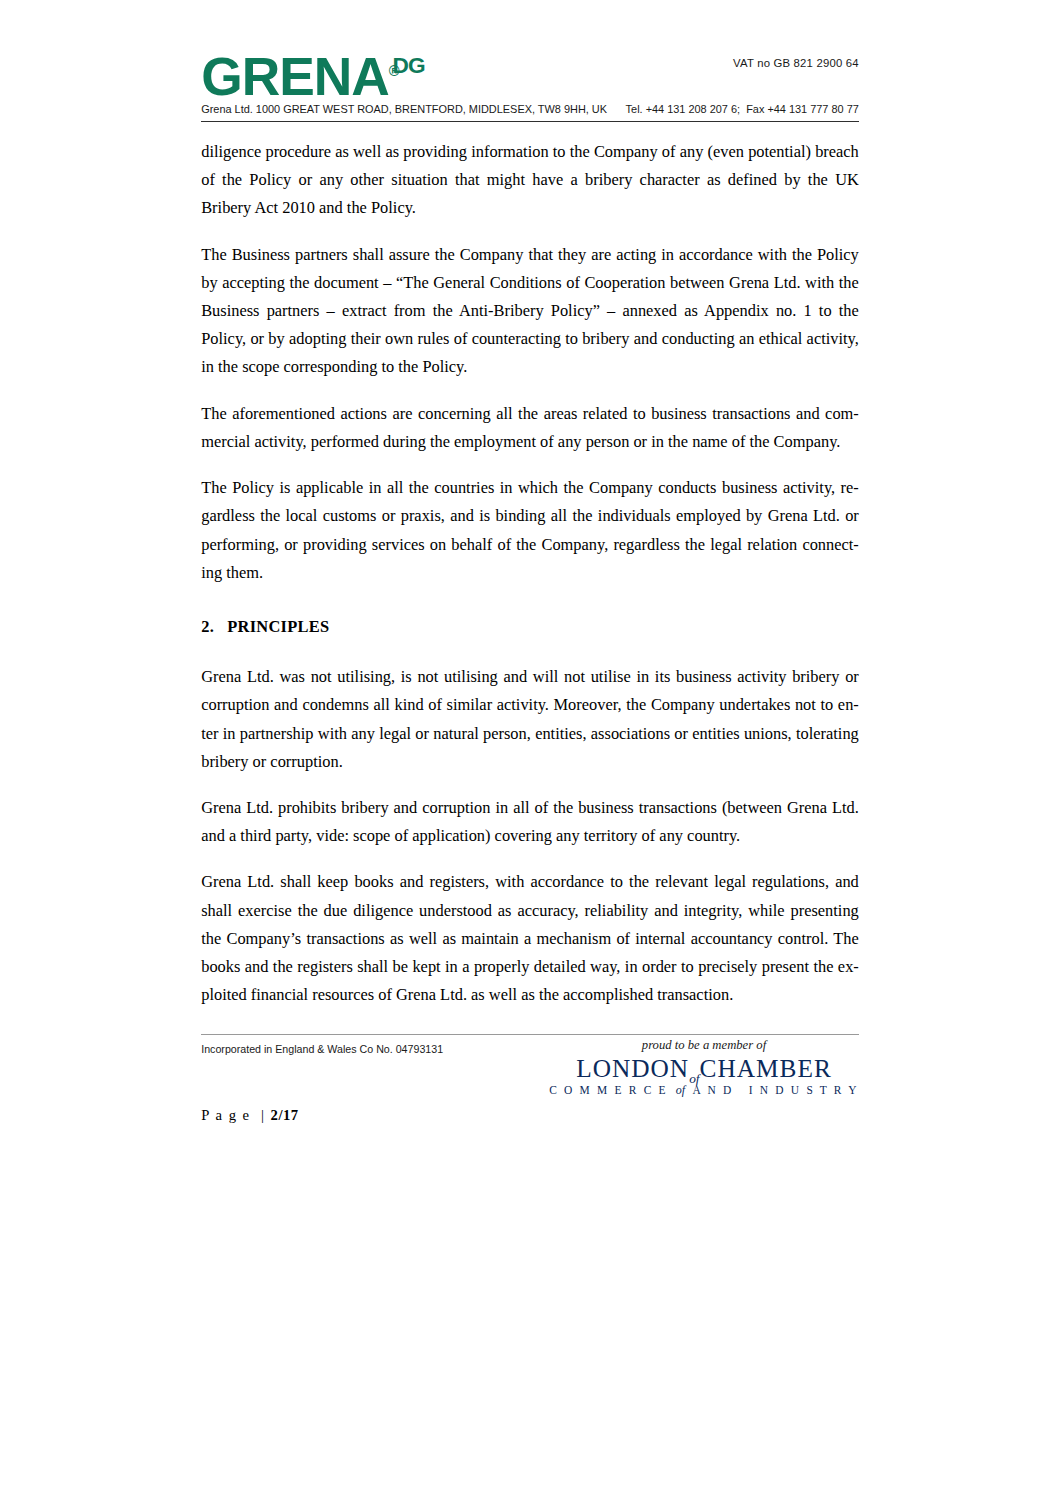VAT no GB 821 2900 64
GRENA®DG
Grena Ltd. 1000 GREAT WEST ROAD, BRENTFORD, MIDDLESEX, TW8 9HH, UK Tel. +44 131 208 207 6; Fax +44 131 777 80 77
diligence procedure as well as providing information to the Company of any (even potential) breach of the Policy or any other situation that might have a bribery character as defined by the UK Bribery Act 2010 and the Policy.
The Business partners shall assure the Company that they are acting in accordance with the Policy by accepting the document – “The General Conditions of Cooperation between Grena Ltd. with the Business partners – extract from the Anti-Bribery Policy” – annexed as Appendix no. 1 to the Policy, or by adopting their own rules of counteracting to bribery and conducting an ethical activity, in the scope corresponding to the Policy.
The aforementioned actions are concerning all the areas related to business transactions and commercial activity, performed during the employment of any person or in the name of the Company.
The Policy is applicable in all the countries in which the Company conducts business activity, regardless the local customs or praxis, and is binding all the individuals employed by Grena Ltd. or performing, or providing services on behalf of the Company, regardless the legal relation connecting them.
2. PRINCIPLES
Grena Ltd. was not utilising, is not utilising and will not utilise in its business activity bribery or corruption and condemns all kind of similar activity. Moreover, the Company undertakes not to enter in partnership with any legal or natural person, entities, associations or entities unions, tolerating bribery or corruption.
Grena Ltd. prohibits bribery and corruption in all of the business transactions (between Grena Ltd. and a third party, vide: scope of application) covering any territory of any country.
Grena Ltd. shall keep books and registers, with accordance to the relevant legal regulations, and shall exercise the due diligence understood as accuracy, reliability and integrity, while presenting the Company’s transactions as well as maintain a mechanism of internal accountancy control. The books and the registers shall be kept in a properly detailed way, in order to precisely present the exploited financial resources of Grena Ltd. as well as the accomplished transaction.
Incorporated in England & Wales Co No. 04793131
proud to be a member of
LONDONof CHAMBER
C O M M E R C E of A N D I N D U S T R Y
P a g e | 2/17